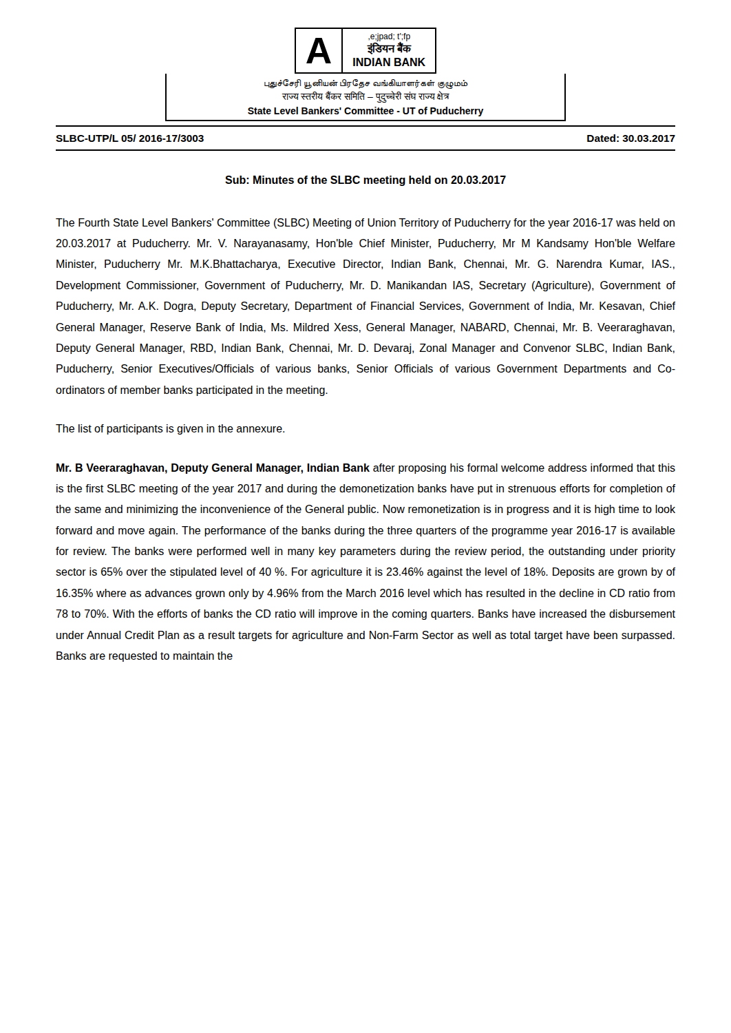A
,e;jpad; t';fp इंडियन बैंक INDIAN BANK
புதுச்சேரி யூனியன் பிரதேச வங்கியாளர்கள் குழுமம்
राज्य स्तरीय बैंकर समिति – पुदुच्चेरी संघ राज्य क्षेत्र
State Level Bankers' Committee - UT of Puducherry
SLBC-UTP/L 05/ 2016-17/3003 Dated: 30.03.2017
Sub: Minutes of the SLBC meeting held on 20.03.2017
The Fourth State Level Bankers' Committee (SLBC) Meeting of Union Territory of Puducherry for the year 2016-17 was held on 20.03.2017 at Puducherry. Mr. V. Narayanasamy, Hon'ble Chief Minister, Puducherry, Mr M Kandsamy Hon'ble Welfare Minister, Puducherry Mr. M.K.Bhattacharya, Executive Director, Indian Bank, Chennai, Mr. G. Narendra Kumar, IAS., Development Commissioner, Government of Puducherry, Mr. D. Manikandan IAS, Secretary (Agriculture), Government of Puducherry, Mr. A.K. Dogra, Deputy Secretary, Department of Financial Services, Government of India, Mr. Kesavan, Chief General Manager, Reserve Bank of India, Ms. Mildred Xess, General Manager, NABARD, Chennai, Mr. B. Veeraraghavan, Deputy General Manager, RBD, Indian Bank, Chennai, Mr. D. Devaraj, Zonal Manager and Convenor SLBC, Indian Bank, Puducherry, Senior Executives/Officials of various banks, Senior Officials of various Government Departments and Co-ordinators of member banks participated in the meeting.
The list of participants is given in the annexure.
Mr. B Veeraraghavan, Deputy General Manager, Indian Bank after proposing his formal welcome address informed that this is the first SLBC meeting of the year 2017 and during the demonetization banks have put in strenuous efforts for completion of the same and minimizing the inconvenience of the General public. Now remonetization is in progress and it is high time to look forward and move again. The performance of the banks during the three quarters of the programme year 2016-17 is available for review. The banks were performed well in many key parameters during the review period, the outstanding under priority sector is 65% over the stipulated level of 40 %. For agriculture it is 23.46% against the level of 18%. Deposits are grown by of 16.35% where as advances grown only by 4.96% from the March 2016 level which has resulted in the decline in CD ratio from 78 to 70%. With the efforts of banks the CD ratio will improve in the coming quarters. Banks have increased the disbursement under Annual Credit Plan as a result targets for agriculture and Non-Farm Sector as well as total target have been surpassed. Banks are requested to maintain the